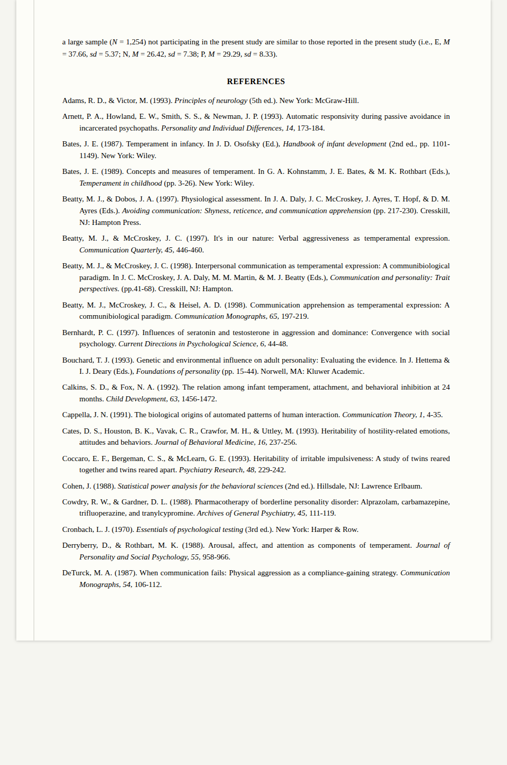a large sample (N = 1,254) not participating in the present study are similar to those reported in the present study (i.e., E, M = 37.66, sd = 5.37; N, M = 26.42, sd = 7.38; P, M = 29.29, sd = 8.33).
REFERENCES
Adams, R. D., & Victor, M. (1993). Principles of neurology (5th ed.). New York: McGraw-Hill.
Arnett, P. A., Howland, E. W., Smith, S. S., & Newman, J. P. (1993). Automatic responsivity during passive avoidance in incarcerated psychopaths. Personality and Individual Differences, 14, 173-184.
Bates, J. E. (1987). Temperament in infancy. In J. D. Osofsky (Ed.), Handbook of infant development (2nd ed., pp. 1101-1149). New York: Wiley.
Bates, J. E. (1989). Concepts and measures of temperament. In G. A. Kohnstamm, J. E. Bates, & M. K. Rothbart (Eds.), Temperament in childhood (pp. 3-26). New York: Wiley.
Beatty, M. J., & Dobos, J. A. (1997). Physiological assessment. In J. A. Daly, J. C. McCroskey, J. Ayres, T. Hopf, & D. M. Ayres (Eds.). Avoiding communication: Shyness, reticence, and communication apprehension (pp. 217-230). Cresskill, NJ: Hampton Press.
Beatty, M. J., & McCroskey, J. C. (1997). It's in our nature: Verbal aggressiveness as temperamental expression. Communication Quarterly, 45, 446-460.
Beatty, M. J., & McCroskey, J. C. (1998). Interpersonal communication as temperamental expression: A communibiological paradigm. In J. C. McCroskey, J. A. Daly, M. M. Martin, & M. J. Beatty (Eds.), Communication and personality: Trait perspectives. (pp.41-68). Cresskill, NJ: Hampton.
Beatty, M. J., McCroskey, J. C., & Heisel, A. D. (1998). Communication apprehension as temperamental expression: A communibiological paradigm. Communication Monographs, 65, 197-219.
Bernhardt, P. C. (1997). Influences of seratonin and testosterone in aggression and dominance: Convergence with social psychology. Current Directions in Psychological Science, 6, 44-48.
Bouchard, T. J. (1993). Genetic and environmental influence on adult personality: Evaluating the evidence. In J. Hettema & I. J. Deary (Eds.), Foundations of personality (pp. 15-44). Norwell, MA: Kluwer Academic.
Calkins, S. D., & Fox, N. A. (1992). The relation among infant temperament, attachment, and behavioral inhibition at 24 months. Child Development, 63, 1456-1472.
Cappella, J. N. (1991). The biological origins of automated patterns of human interaction. Communication Theory, 1, 4-35.
Cates, D. S., Houston, B. K., Vavak, C. R., Crawfor, M. H., & Uttley, M. (1993). Heritability of hostility-related emotions, attitudes and behaviors. Journal of Behavioral Medicine, 16, 237-256.
Coccaro, E. F., Bergeman, C. S., & McLearn, G. E. (1993). Heritability of irritable impulsiveness: A study of twins reared together and twins reared apart. Psychiatry Research, 48, 229-242.
Cohen, J. (1988). Statistical power analysis for the behavioral sciences (2nd ed.). Hillsdale, NJ: Lawrence Erlbaum.
Cowdry, R. W., & Gardner, D. L. (1988). Pharmacotherapy of borderline personality disorder: Alprazolam, carbamazepine, trifluoperazine, and tranylcypromine. Archives of General Psychiatry, 45, 111-119.
Cronbach, L. J. (1970). Essentials of psychological testing (3rd ed.). New York: Harper & Row.
Derryberry, D., & Rothbart, M. K. (1988). Arousal, affect, and attention as components of temperament. Journal of Personality and Social Psychology, 55, 958-966.
DeTurck, M. A. (1987). When communication fails: Physical aggression as a compliance-gaining strategy. Communication Monographs, 54, 106-112.